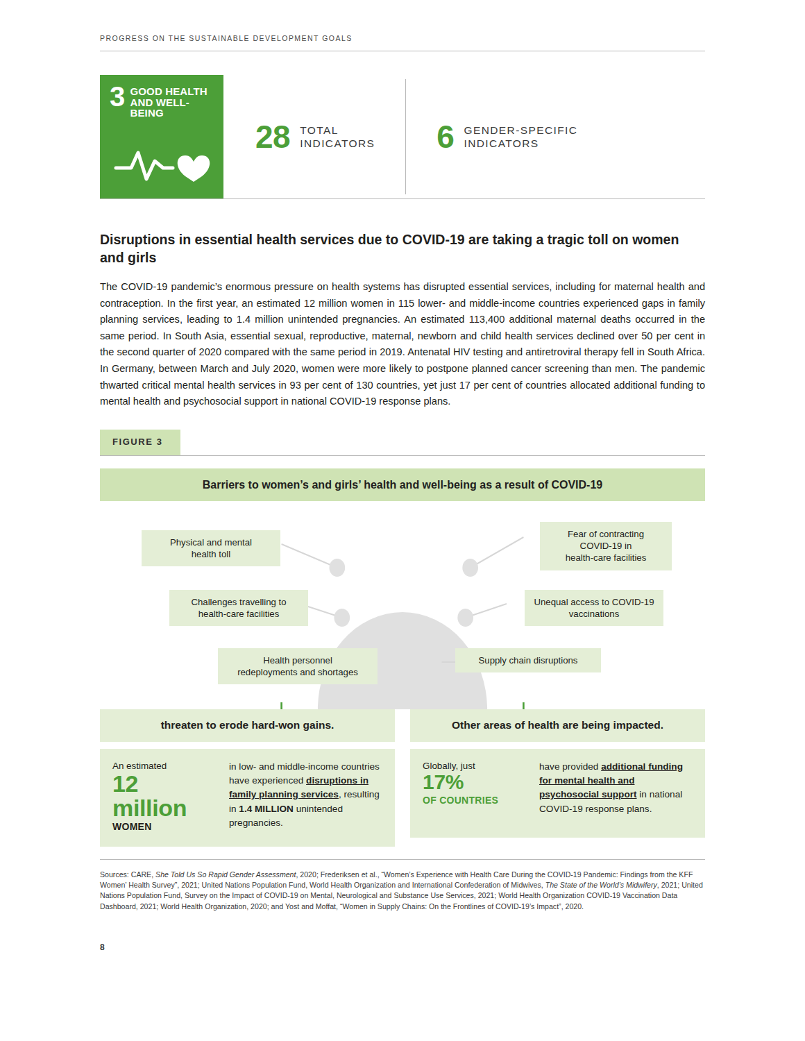Progress on the Sustainable Development Goals
3
Good Health
and Well-being
28
Total
Indicators
6
Gender-specific
Indicators
Disruptions in essential health services due to COVID-19 are taking a tragic toll on women and girls
The COVID-19 pandemic’s enormous pressure on health systems has disrupted essential services, including for maternal health and contraception. In the first year, an estimated 12 million women in 115 lower- and middle-income countries experienced gaps in family planning services, leading to 1.4 million unintended pregnancies. An estimated 113,400 additional maternal deaths occurred in the same period. In South Asia, essential sexual, reproductive, maternal, newborn and child health services declined over 50 per cent in the second quarter of 2020 compared with the same period in 2019. Antenatal HIV testing and antiretroviral therapy fell in South Africa. In Germany, between March and July 2020, women were more likely to postpone planned cancer screening than men. The pandemic thwarted critical mental health services in 93 per cent of 130 countries, yet just 17 per cent of countries allocated additional funding to mental health and psychosocial support in national COVID-19 response plans.
FIGURE 3
Barriers to women’s and girls’ health and well-being as a result of COVID-19
Physical and mental
health toll
Challenges travelling to
health-care facilities
Health personnel
redeployments and shortages
Fear of contracting
COVID-19 in
health-care facilities
Unequal access to COVID-19
vaccinations
Supply chain disruptions
threaten to erode hard-won gains.
An estimated
12
million
WOMEN
in low- and middle-income countries have experienced disruptions in family planning services, resulting in 1.4 MILLION unintended pregnancies.
Other areas of health are being impacted.
Globally, just
17%
OF COUNTRIES
have provided additional funding for mental health and psychosocial support in national COVID-19 response plans.
Sources: CARE, She Told Us So Rapid Gender Assessment, 2020; Frederiksen et al., “Women’s Experience with Health Care During the COVID-19 Pandemic: Findings from the KFF Women’ Health Survey”, 2021; United Nations Population Fund, World Health Organization and International Confederation of Midwives, The State of the World’s Midwifery, 2021; United Nations Population Fund, Survey on the Impact of COVID-19 on Mental, Neurological and Substance Use Services, 2021; World Health Organization COVID-19 Vaccination Data Dashboard, 2021; World Health Organization, 2020; and Yost and Moffat, “Women in Supply Chains: On the Frontlines of COVID-19’s Impact”, 2020.
8